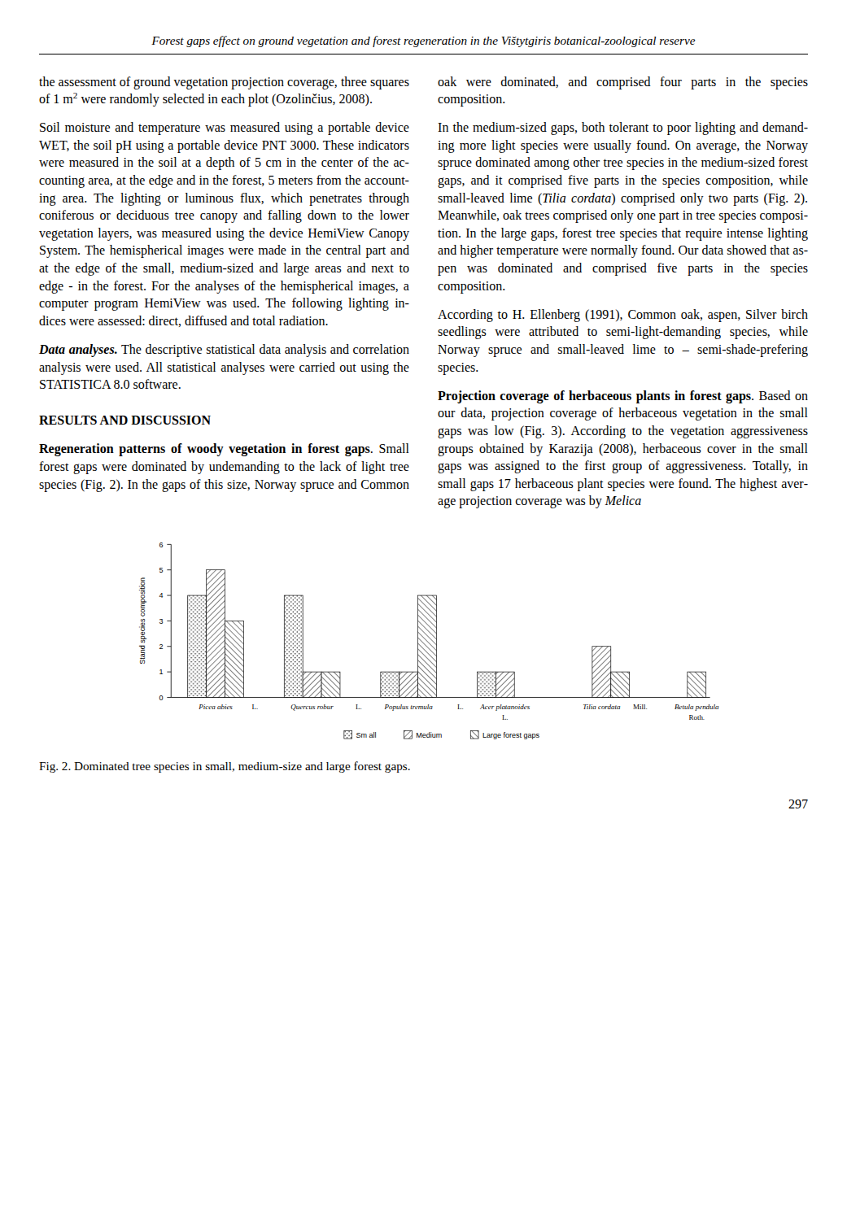Forest gaps effect on ground vegetation and forest regeneration in the Vištytgiris botanical-zoological reserve
the assessment of ground vegetation projection coverage, three squares of 1 m2 were randomly selected in each plot (Ozolinčius, 2008).
Soil moisture and temperature was measured using a portable device WET, the soil pH using a portable device PNT 3000. These indicators were measured in the soil at a depth of 5 cm in the center of the accounting area, at the edge and in the forest, 5 meters from the accounting area. The lighting or luminous flux, which penetrates through coniferous or deciduous tree canopy and falling down to the lower vegetation layers, was measured using the device HemiView Canopy System. The hemispherical images were made in the central part and at the edge of the small, medium-sized and large areas and next to edge - in the forest. For the analyses of the hemispherical images, a computer program HemiView was used. The following lighting indices were assessed: direct, diffused and total radiation.
Data analyses. The descriptive statistical data analysis and correlation analysis were used. All statistical analyses were carried out using the STATISTICA 8.0 software.
Results and discussion
Regeneration patterns of woody vegetation in forest gaps. Small forest gaps were dominated by undemanding to the lack of light tree species (Fig. 2). In the gaps of this size, Norway spruce and Common oak were dominated, and comprised four parts in the species composition.
In the medium-sized gaps, both tolerant to poor lighting and demanding more light species were usually found. On average, the Norway spruce dominated among other tree species in the medium-sized forest gaps, and it comprised five parts in the species composition, while small-leaved lime (Tilia cordata) comprised only two parts (Fig. 2). Meanwhile, oak trees comprised only one part in tree species composition. In the large gaps, forest tree species that require intense lighting and higher temperature were normally found. Our data showed that aspen was dominated and comprised five parts in the species composition.
According to H. Ellenberg (1991), Common oak, aspen, Silver birch seedlings were attributed to semi-light-demanding species, while Norway spruce and small-leaved lime to – semi-shade-prefering species.
Projection coverage of herbaceous plants in forest gaps. Based on our data, projection coverage of herbaceous vegetation in the small gaps was low (Fig. 3). According to the vegetation aggressiveness groups obtained by Karazija (2008), herbaceous cover in the small gaps was assigned to the first group of aggressiveness. Totally, in small gaps 17 herbaceous plant species were found. The highest average projection coverage was by Melica
0 1 2 3 4 5 6 Stand species composition Picea abies x L. Quercus robur L. Populus tremula L. Acer platanoides L. Tilia cordata Mill. Betula pendula Roth. Sm all Medium Large forest gaps
Fig. 2. Dominated tree species in small, medium-size and large forest gaps.
297